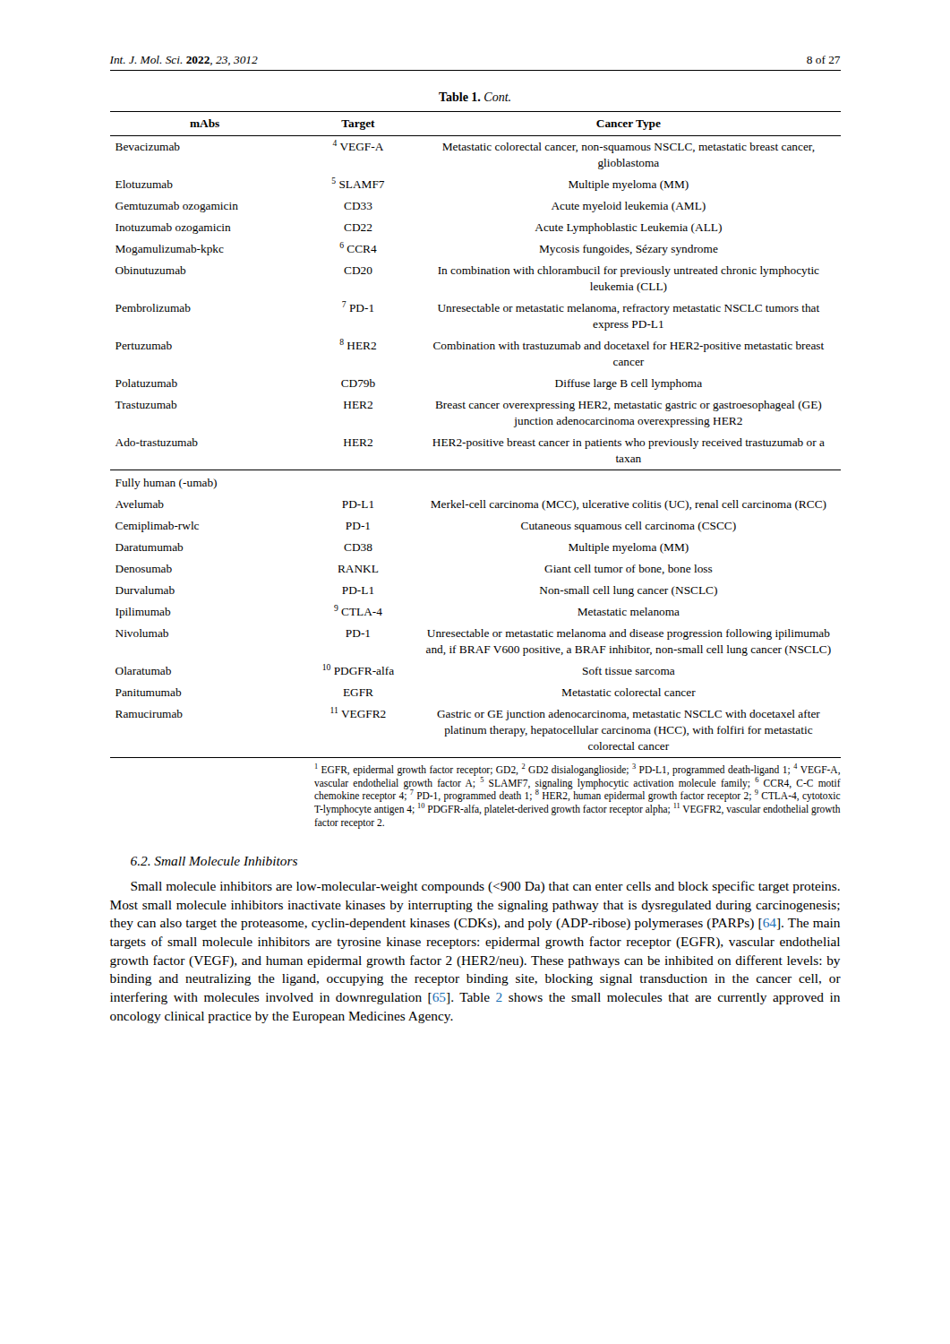Int. J. Mol. Sci. 2022, 23, 3012
8 of 27
Table 1. Cont.
| mAbs | Target | Cancer Type |
| --- | --- | --- |
| Bevacizumab | 4 VEGF-A | Metastatic colorectal cancer, non-squamous NSCLC, metastatic breast cancer, glioblastoma |
| Elotuzumab | 5 SLAMF7 | Multiple myeloma (MM) |
| Gemtuzumab ozogamicin | CD33 | Acute myeloid leukemia (AML) |
| Inotuzumab ozogamicin | CD22 | Acute Lymphoblastic Leukemia (ALL) |
| Mogamulizumab-kpkc | 6 CCR4 | Mycosis fungoides, Sézary syndrome |
| Obinutuzumab | CD20 | In combination with chlorambucil for previously untreated chronic lymphocytic leukemia (CLL) |
| Pembrolizumab | 7 PD-1 | Unresectable or metastatic melanoma, refractory metastatic NSCLC tumors that express PD-L1 |
| Pertuzumab | 8 HER2 | Combination with trastuzumab and docetaxel for HER2-positive metastatic breast cancer |
| Polatuzumab | CD79b | Diffuse large B cell lymphoma |
| Trastuzumab | HER2 | Breast cancer overexpressing HER2, metastatic gastric or gastroesophageal (GE) junction adenocarcinoma overexpressing HER2 |
| Ado-trastuzumab | HER2 | HER2-positive breast cancer in patients who previously received trastuzumab or a taxan |
| Fully human (-umab) |
| Avelumab | PD-L1 | Merkel-cell carcinoma (MCC), ulcerative colitis (UC), renal cell carcinoma (RCC) |
| Cemiplimab-rwlc | PD-1 | Cutaneous squamous cell carcinoma (CSCC) |
| Daratumumab | CD38 | Multiple myeloma (MM) |
| Denosumab | RANKL | Giant cell tumor of bone, bone loss |
| Durvalumab | PD-L1 | Non-small cell lung cancer (NSCLC) |
| Ipilimumab | 9 CTLA-4 | Metastatic melanoma |
| Nivolumab | PD-1 | Unresectable or metastatic melanoma and disease progression following ipilimumab and, if BRAF V600 positive, a BRAF inhibitor, non-small cell lung cancer (NSCLC) |
| Olaratumab | 10 PDGFR-alfa | Soft tissue sarcoma |
| Panitumumab | EGFR | Metastatic colorectal cancer |
| Ramucirumab | 11 VEGFR2 | Gastric or GE junction adenocarcinoma, metastatic NSCLC with docetaxel after platinum therapy, hepatocellular carcinoma (HCC), with folfiri for metastatic colorectal cancer |
1 EGFR, epidermal growth factor receptor; GD2, 2 GD2 disialoganglioside; 3 PD-L1, programmed death-ligand 1; 4 VEGF-A, vascular endothelial growth factor A; 5 SLAMF7, signaling lymphocytic activation molecule family; 6 CCR4, C-C motif chemokine receptor 4; 7 PD-1, programmed death 1; 8 HER2, human epidermal growth factor receptor 2; 9 CTLA-4, cytotoxic T-lymphocyte antigen 4; 10 PDGFR-alfa, platelet-derived growth factor receptor alpha; 11 VEGFR2, vascular endothelial growth factor receptor 2.
6.2. Small Molecule Inhibitors
Small molecule inhibitors are low-molecular-weight compounds (<900 Da) that can enter cells and block specific target proteins. Most small molecule inhibitors inactivate kinases by interrupting the signaling pathway that is dysregulated during carcinogenesis; they can also target the proteasome, cyclin-dependent kinases (CDKs), and poly (ADP-ribose) polymerases (PARPs) [64]. The main targets of small molecule inhibitors are tyrosine kinase receptors: epidermal growth factor receptor (EGFR), vascular endothelial growth factor (VEGF), and human epidermal growth factor 2 (HER2/neu). These pathways can be inhibited on different levels: by binding and neutralizing the ligand, occupying the receptor binding site, blocking signal transduction in the cancer cell, or interfering with molecules involved in downregulation [65]. Table 2 shows the small molecules that are currently approved in oncology clinical practice by the European Medicines Agency.